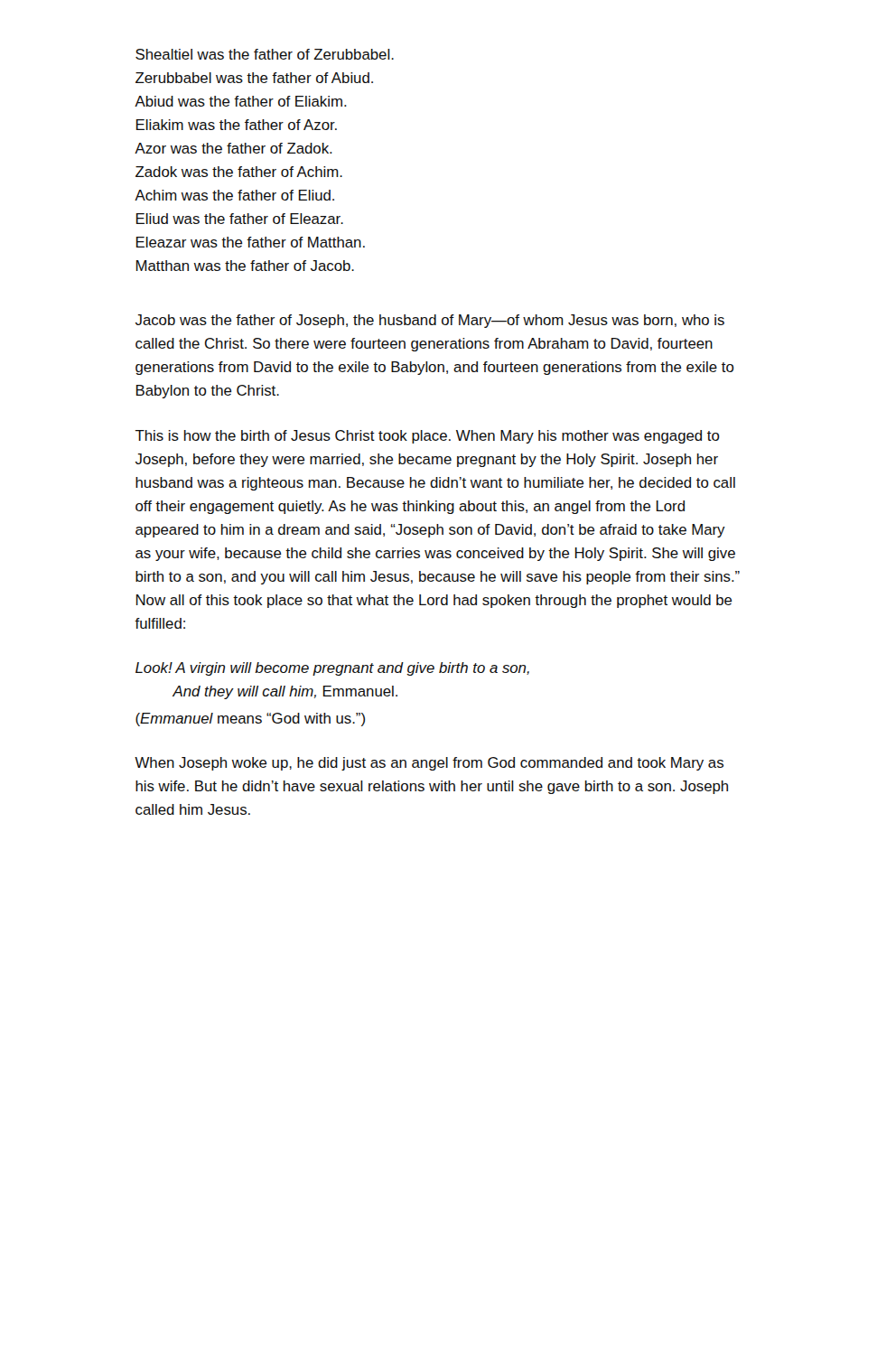Shealtiel was the father of Zerubbabel.
Zerubbabel was the father of Abiud.
Abiud was the father of Eliakim.
Eliakim was the father of Azor.
Azor was the father of Zadok.
Zadok was the father of Achim.
Achim was the father of Eliud.
Eliud was the father of Eleazar.
Eleazar was the father of Matthan.
Matthan was the father of Jacob.
Jacob was the father of Joseph, the husband of Mary—of whom Jesus was born, who is called the Christ. So there were fourteen generations from Abraham to David, fourteen generations from David to the exile to Babylon, and fourteen generations from the exile to Babylon to the Christ.
This is how the birth of Jesus Christ took place. When Mary his mother was engaged to Joseph, before they were married, she became pregnant by the Holy Spirit. Joseph her husband was a righteous man. Because he didn’t want to humiliate her, he decided to call off their engagement quietly. As he was thinking about this, an angel from the Lord appeared to him in a dream and said, “Joseph son of David, don’t be afraid to take Mary as your wife, because the child she carries was conceived by the Holy Spirit. She will give birth to a son, and you will call him Jesus, because he will save his people from their sins.” Now all of this took place so that what the Lord had spoken through the prophet would be fulfilled:
Look! A virgin will become pregnant and give birth to a son, And they will call him, Emmanuel.
(Emmanuel means “God with us.”)
When Joseph woke up, he did just as an angel from God commanded and took Mary as his wife. But he didn’t have sexual relations with her until she gave birth to a son. Joseph called him Jesus.